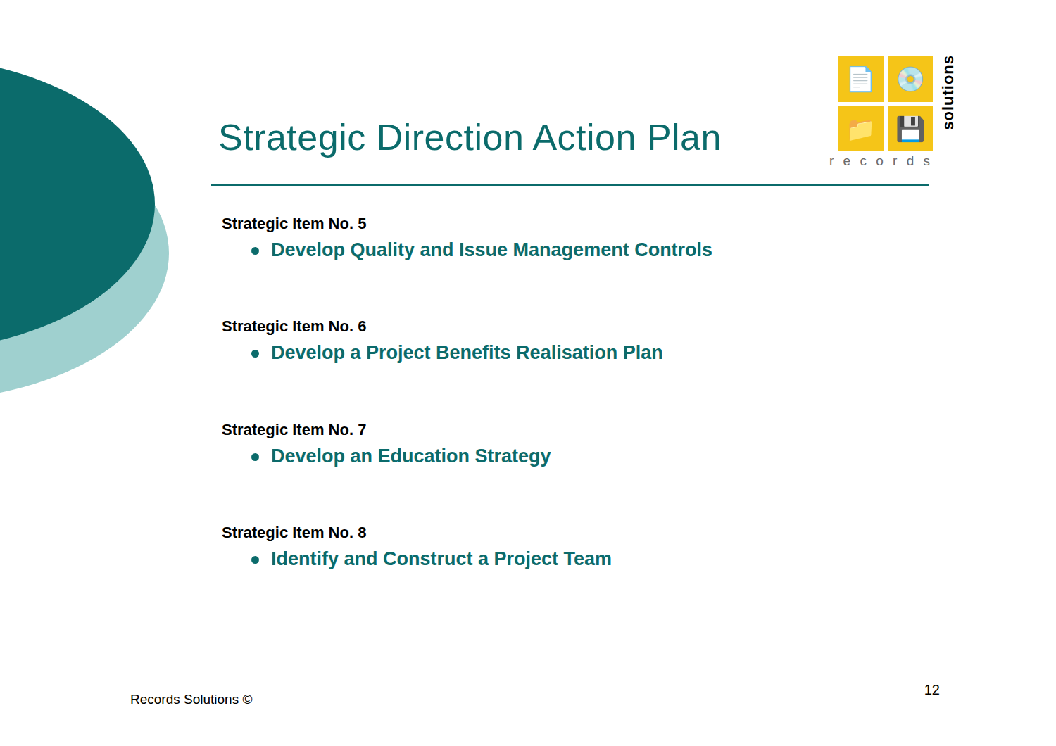📄
💿
📁
💾
r e c o r d s
solutions
Strategic Direction Action Plan
Strategic Item No. 5
Develop Quality and Issue Management Controls
Strategic Item No. 6
Develop a Project Benefits Realisation Plan
Strategic Item No. 7
Develop an Education Strategy
Strategic Item No. 8
Identify and Construct a Project Team
Records Solutions ©
12